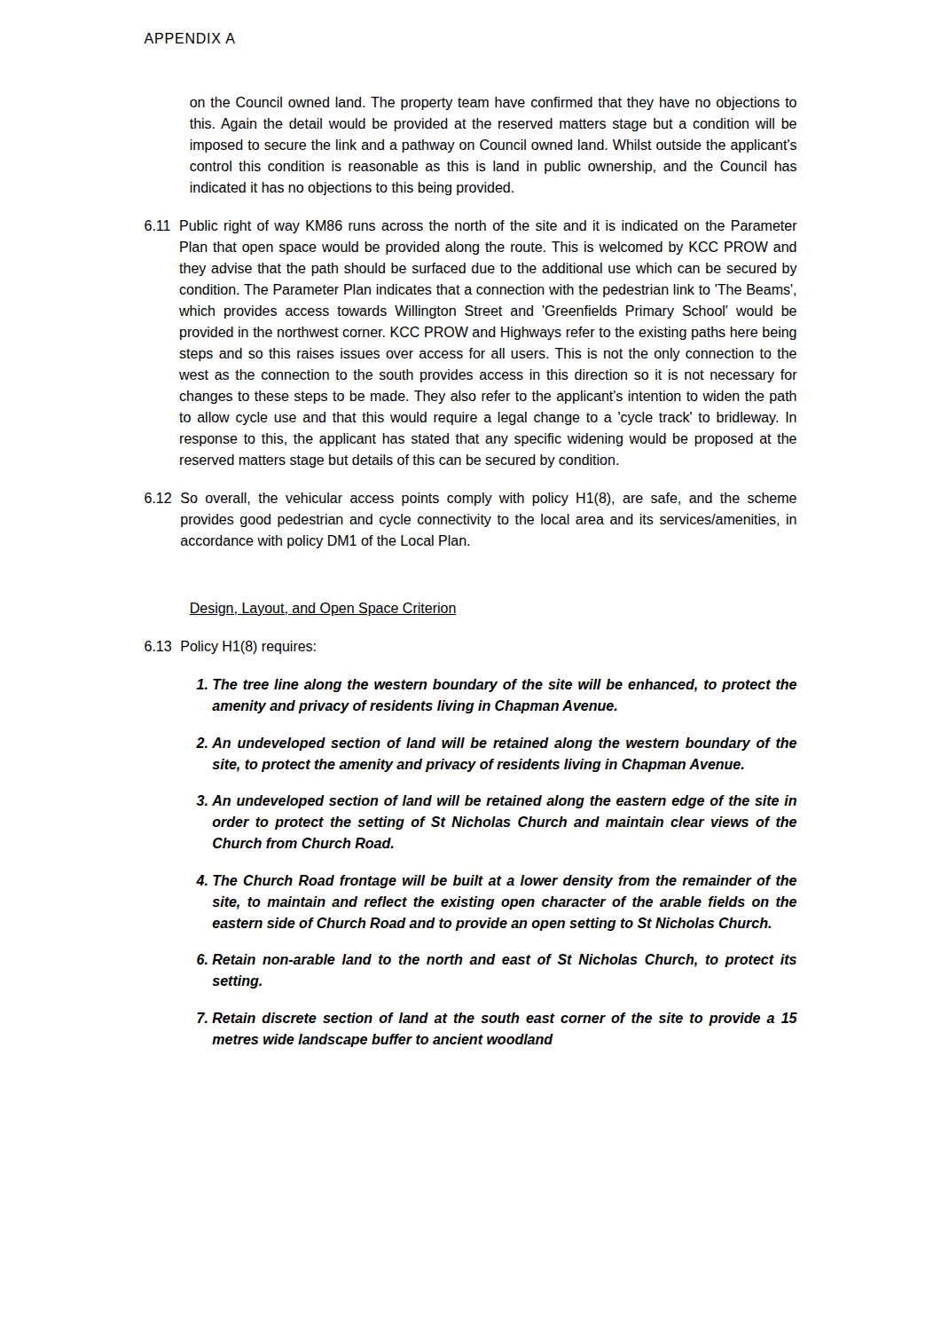APPENDIX A
on the Council owned land. The property team have confirmed that they have no objections to this. Again the detail would be provided at the reserved matters stage but a condition will be imposed to secure the link and a pathway on Council owned land. Whilst outside the applicant's control this condition is reasonable as this is land in public ownership, and the Council has indicated it has no objections to this being provided.
6.11
Public right of way KM86 runs across the north of the site and it is indicated on the Parameter Plan that open space would be provided along the route. This is welcomed by KCC PROW and they advise that the path should be surfaced due to the additional use which can be secured by condition. The Parameter Plan indicates that a connection with the pedestrian link to 'The Beams', which provides access towards Willington Street and 'Greenfields Primary School' would be provided in the northwest corner. KCC PROW and Highways refer to the existing paths here being steps and so this raises issues over access for all users. This is not the only connection to the west as the connection to the south provides access in this direction so it is not necessary for changes to these steps to be made. They also refer to the applicant's intention to widen the path to allow cycle use and that this would require a legal change to a 'cycle track' to bridleway. In response to this, the applicant has stated that any specific widening would be proposed at the reserved matters stage but details of this can be secured by condition.
6.12
So overall, the vehicular access points comply with policy H1(8), are safe, and the scheme provides good pedestrian and cycle connectivity to the local area and its services/amenities, in accordance with policy DM1 of the Local Plan.
Design, Layout, and Open Space Criterion
6.13
Policy H1(8) requires:
The tree line along the western boundary of the site will be enhanced, to protect the amenity and privacy of residents living in Chapman Avenue.
An undeveloped section of land will be retained along the western boundary of the site, to protect the amenity and privacy of residents living in Chapman Avenue.
An undeveloped section of land will be retained along the eastern edge of the site in order to protect the setting of St Nicholas Church and maintain clear views of the Church from Church Road.
The Church Road frontage will be built at a lower density from the remainder of the site, to maintain and reflect the existing open character of the arable fields on the eastern side of Church Road and to provide an open setting to St Nicholas Church.
Retain non-arable land to the north and east of St Nicholas Church, to protect its setting.
Retain discrete section of land at the south east corner of the site to provide a 15 metres wide landscape buffer to ancient woodland